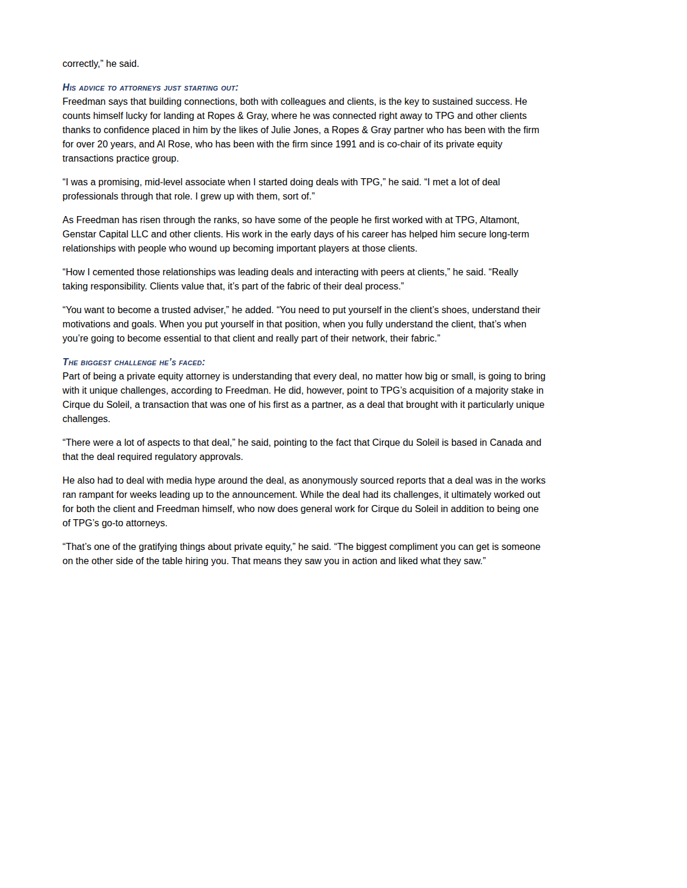correctly,” he said.
His advice to attorneys just starting out:
Freedman says that building connections, both with colleagues and clients, is the key to sustained success. He counts himself lucky for landing at Ropes & Gray, where he was connected right away to TPG and other clients thanks to confidence placed in him by the likes of Julie Jones, a Ropes & Gray partner who has been with the firm for over 20 years, and Al Rose, who has been with the firm since 1991 and is co-chair of its private equity transactions practice group.
“I was a promising, mid-level associate when I started doing deals with TPG,” he said. “I met a lot of deal professionals through that role. I grew up with them, sort of.”
As Freedman has risen through the ranks, so have some of the people he first worked with at TPG, Altamont, Genstar Capital LLC and other clients. His work in the early days of his career has helped him secure long-term relationships with people who wound up becoming important players at those clients.
“How I cemented those relationships was leading deals and interacting with peers at clients,” he said. “Really taking responsibility. Clients value that, it’s part of the fabric of their deal process.”
“You want to become a trusted adviser,” he added. “You need to put yourself in the client’s shoes, understand their motivations and goals. When you put yourself in that position, when you fully understand the client, that’s when you’re going to become essential to that client and really part of their network, their fabric.”
The biggest challenge he’s faced:
Part of being a private equity attorney is understanding that every deal, no matter how big or small, is going to bring with it unique challenges, according to Freedman. He did, however, point to TPG’s acquisition of a majority stake in Cirque du Soleil, a transaction that was one of his first as a partner, as a deal that brought with it particularly unique challenges.
“There were a lot of aspects to that deal,” he said, pointing to the fact that Cirque du Soleil is based in Canada and that the deal required regulatory approvals.
He also had to deal with media hype around the deal, as anonymously sourced reports that a deal was in the works ran rampant for weeks leading up to the announcement. While the deal had its challenges, it ultimately worked out for both the client and Freedman himself, who now does general work for Cirque du Soleil in addition to being one of TPG’s go-to attorneys.
“That’s one of the gratifying things about private equity,” he said. “The biggest compliment you can get is someone on the other side of the table hiring you. That means they saw you in action and liked what they saw.”